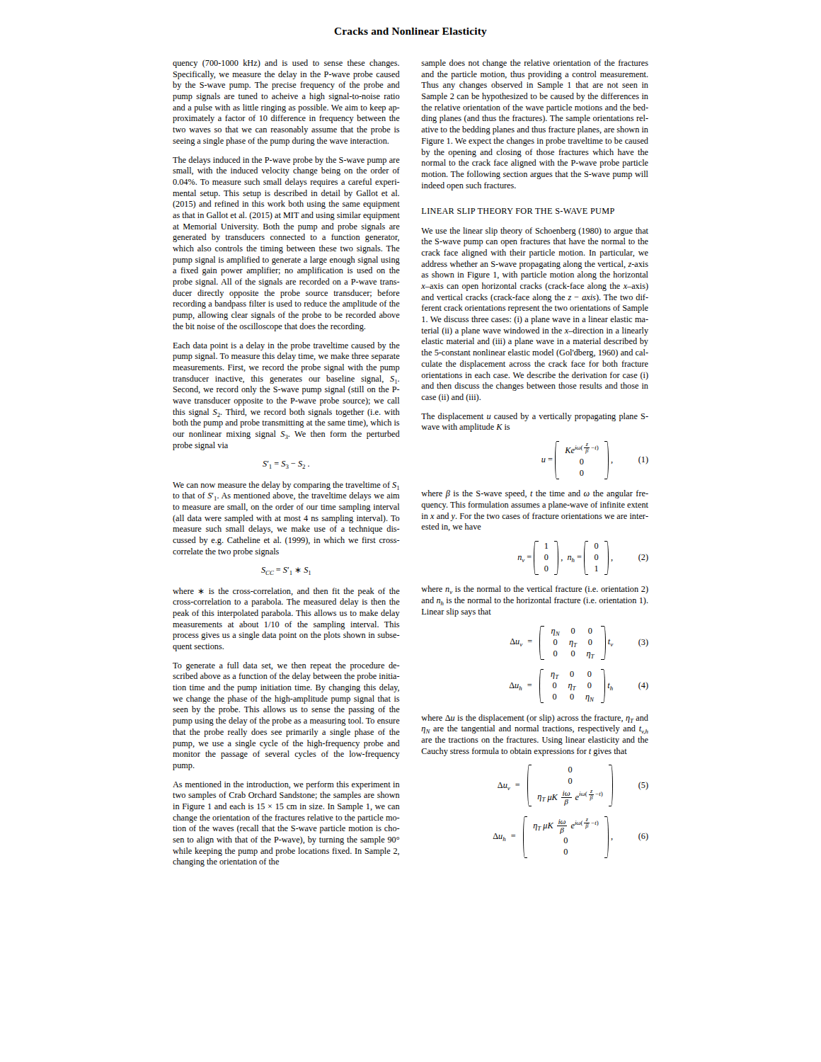Cracks and Nonlinear Elasticity
quency (700-1000 kHz) and is used to sense these changes. Specifically, we measure the delay in the P-wave probe caused by the S-wave pump. The precise frequency of the probe and pump signals are tuned to acheive a high signal-to-noise ratio and a pulse with as little ringing as possible. We aim to keep approximately a factor of 10 difference in frequency between the two waves so that we can reasonably assume that the probe is seeing a single phase of the pump during the wave interaction.
The delays induced in the P-wave probe by the S-wave pump are small, with the induced velocity change being on the order of 0.04%. To measure such small delays requires a careful experimental setup. This setup is described in detail by Gallot et al. (2015) and refined in this work both using the same equipment as that in Gallot et al. (2015) at MIT and using similar equipment at Memorial University. Both the pump and probe signals are generated by transducers connected to a function generator, which also controls the timing between these two signals. The pump signal is amplified to generate a large enough signal using a fixed gain power amplifier; no amplification is used on the probe signal. All of the signals are recorded on a P-wave transducer directly opposite the probe source transducer; before recording a bandpass filter is used to reduce the amplitude of the pump, allowing clear signals of the probe to be recorded above the bit noise of the oscilloscope that does the recording.
Each data point is a delay in the probe traveltime caused by the pump signal. To measure this delay time, we make three separate measurements. First, we record the probe signal with the pump transducer inactive, this generates our baseline signal, S1. Second, we record only the S-wave pump signal (still on the P-wave transducer opposite to the P-wave probe source); we call this signal S2. Third, we record both signals together (i.e. with both the pump and probe transmitting at the same time), which is our nonlinear mixing signal S3. We then form the perturbed probe signal via
S′1 = S3 − S2 .
We can now measure the delay by comparing the traveltime of S1 to that of S′1. As mentioned above, the traveltime delays we aim to measure are small, on the order of our time sampling interval (all data were sampled with at most 4 ns sampling interval). To measure such small delays, we make use of a technique discussed by e.g. Catheline et al. (1999), in which we first cross-correlate the two probe signals
SCC = S′1 ∗ S1
where ∗ is the cross-correlation, and then fit the peak of the cross-correlation to a parabola. The measured delay is then the peak of this interpolated parabola. This allows us to make delay measurements at about 1/10 of the sampling interval. This process gives us a single data point on the plots shown in subsequent sections.
To generate a full data set, we then repeat the procedure described above as a function of the delay between the probe initiation time and the pump initiation time. By changing this delay, we change the phase of the high-amplitude pump signal that is seen by the probe. This allows us to sense the passing of the pump using the delay of the probe as a measuring tool. To ensure that the probe really does see primarily a single phase of the pump, we use a single cycle of the high-frequency probe and monitor the passage of several cycles of the low-frequency pump.
As mentioned in the introduction, we perform this experiment in two samples of Crab Orchard Sandstone; the samples are shown in Figure 1 and each is 15 × 15 cm in size. In Sample 1, we can change the orientation of the fractures relative to the particle motion of the waves (recall that the S-wave particle motion is chosen to align with that of the P-wave), by turning the sample 90° while keeping the pump and probe locations fixed. In Sample 2, changing the orientation of the
sample does not change the relative orientation of the fractures and the particle motion, thus providing a control measurement. Thus any changes observed in Sample 1 that are not seen in Sample 2 can be hypothesized to be caused by the differences in the relative orientation of the wave particle motions and the bedding planes (and thus the fractures). The sample orientations relative to the bedding planes and thus fracture planes, are shown in Figure 1. We expect the changes in probe traveltime to be caused by the opening and closing of those fractures which have the normal to the crack face aligned with the P-wave probe particle motion. The following section argues that the S-wave pump will indeed open such fractures.
Linear slip theory for the S-wave pump
We use the linear slip theory of Schoenberg (1980) to argue that the S-wave pump can open fractures that have the normal to the crack face aligned with their particle motion. In particular, we address whether an S-wave propagating along the vertical, z-axis as shown in Figure 1, with particle motion along the horizontal x–axis can open horizontal cracks (crack-face along the x–axis) and vertical cracks (crack-face along the z − axis). The two different crack orientations represent the two orientations of Sample 1. We discuss three cases: (i) a plane wave in a linear elastic material (ii) a plane wave windowed in the x–direction in a linearly elastic material and (iii) a plane wave in a material described by the 5-constant nonlinear elastic model (Gol'dberg, 1960) and calculate the displacement across the crack face for both fracture orientations in each case. We describe the derivation for case (i) and then discuss the changes between those results and those in case (ii) and (iii).
The displacement u caused by a vertically propagating plane S-wave with amplitude K is
u =
| Ke iω ( z β − t ) |
| 0 |
| 0 |
, (1)
where β is the S-wave speed, t the time and ω the angular frequency. This formulation assumes a plane-wave of infinite extent in x and y. For the two cases of fracture orientations we are interested in, we have
nv =
| 1 |
| 0 |
| 0 |
, nh =
| 0 |
| 0 |
| 1 |
, (2)
where nv is the normal to the vertical fracture (i.e. orientation 2) and nh is the normal to the horizontal fracture (i.e. orientation 1). Linear slip says that
Δuv=
| η N | 0 | 0 |
| 0 | η T | 0 |
| 0 | 0 | η T |
tv (3)
Δuh=
| η T | 0 | 0 |
| 0 | η T | 0 |
| 0 | 0 | η N |
th (4)
where Δu is the displacement (or slip) across the fracture, ηT and ηN are the tangential and normal tractions, respectively and tv,h are the tractions on the fractures. Using linear elasticity and the Cauchy stress formula to obtain expressions for t gives that
Δuv=
| 0 |
| 0 |
| η T μK iω β e iω ( z β − t ) |
(5)
Δuh=
| η T μK iω β e iω ( z β − t ) |
| 0 |
| 0 |
, (6)